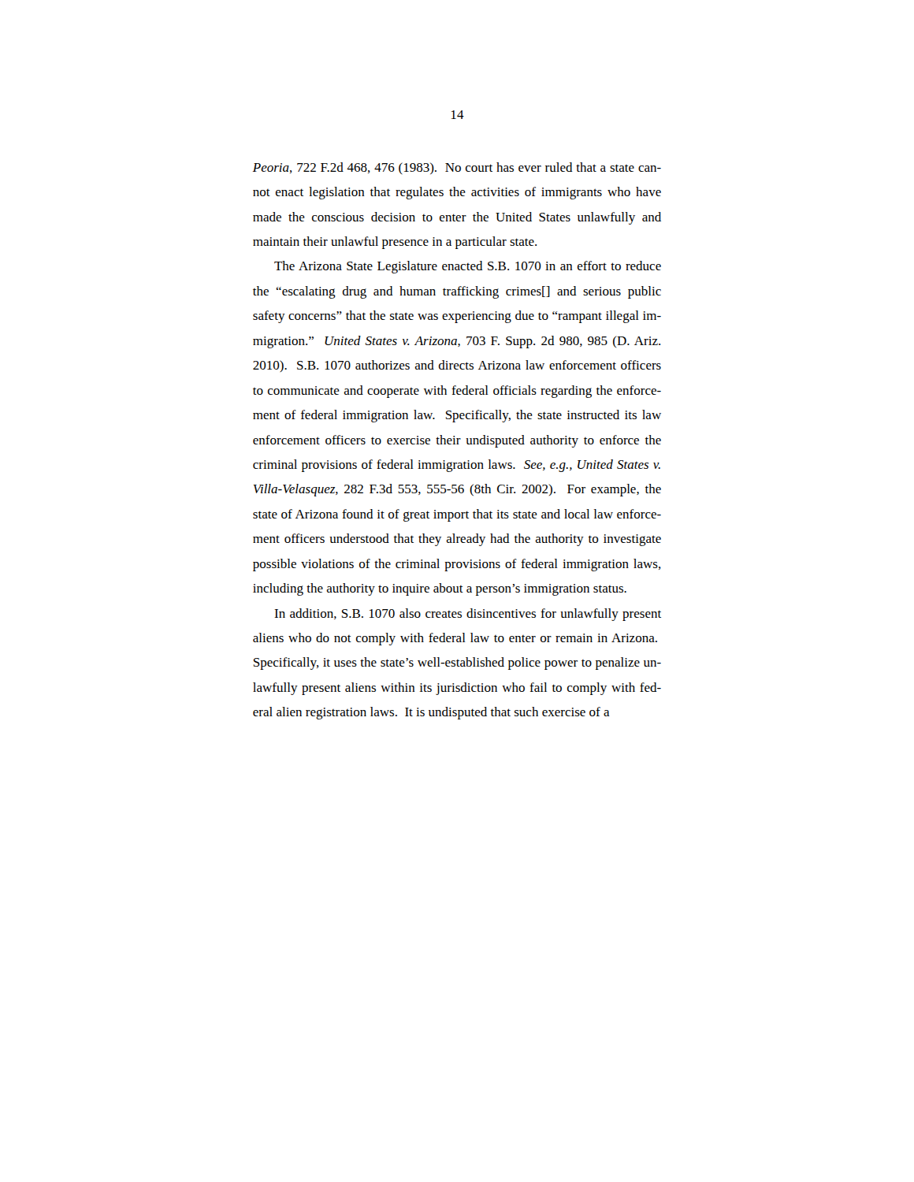14
Peoria, 722 F.2d 468, 476 (1983). No court has ever ruled that a state cannot enact legislation that regulates the activities of immigrants who have made the conscious decision to enter the United States unlawfully and maintain their unlawful presence in a particular state.
The Arizona State Legislature enacted S.B. 1070 in an effort to reduce the “escalating drug and human trafficking crimes[] and serious public safety concerns” that the state was experiencing due to “rampant illegal immigration.” United States v. Arizona, 703 F. Supp. 2d 980, 985 (D. Ariz. 2010). S.B. 1070 authorizes and directs Arizona law enforcement officers to communicate and cooperate with federal officials regarding the enforcement of federal immigration law. Specifically, the state instructed its law enforcement officers to exercise their undisputed authority to enforce the criminal provisions of federal immigration laws. See, e.g., United States v. Villa-Velasquez, 282 F.3d 553, 555-56 (8th Cir. 2002). For example, the state of Arizona found it of great import that its state and local law enforcement officers understood that they already had the authority to investigate possible violations of the criminal provisions of federal immigration laws, including the authority to inquire about a person’s immigration status.
In addition, S.B. 1070 also creates disincentives for unlawfully present aliens who do not comply with federal law to enter or remain in Arizona. Specifically, it uses the state’s well-established police power to penalize unlawfully present aliens within its jurisdiction who fail to comply with federal alien registration laws. It is undisputed that such exercise of a